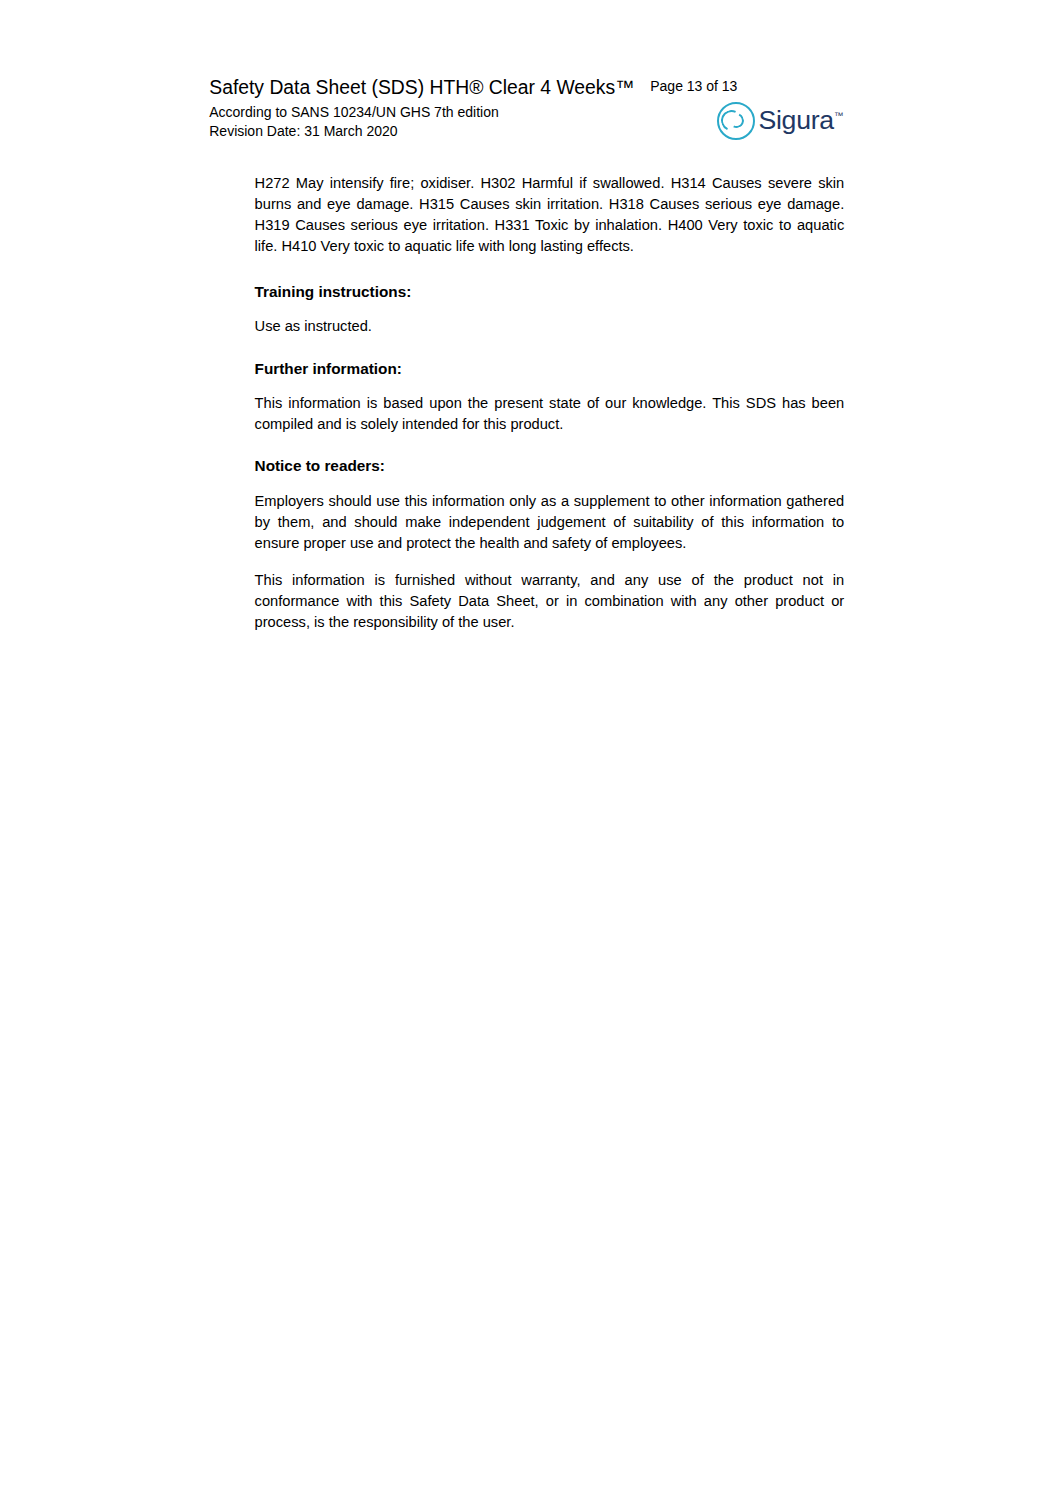Safety Data Sheet (SDS) HTH® Clear 4 Weeks™
According to SANS 10234/UN GHS 7th edition
Revision Date: 31 March 2020
Page 13 of 13
Sigura™
H272 May intensify fire; oxidiser. H302 Harmful if swallowed. H314 Causes severe skin burns and eye damage. H315 Causes skin irritation. H318 Causes serious eye damage. H319 Causes serious eye irritation. H331 Toxic by inhalation. H400 Very toxic to aquatic life. H410 Very toxic to aquatic life with long lasting effects.
Training instructions:
Use as instructed.
Further information:
This information is based upon the present state of our knowledge. This SDS has been compiled and is solely intended for this product.
Notice to readers:
Employers should use this information only as a supplement to other information gathered by them, and should make independent judgement of suitability of this information to ensure proper use and protect the health and safety of employees.
This information is furnished without warranty, and any use of the product not in conformance with this Safety Data Sheet, or in combination with any other product or process, is the responsibility of the user.